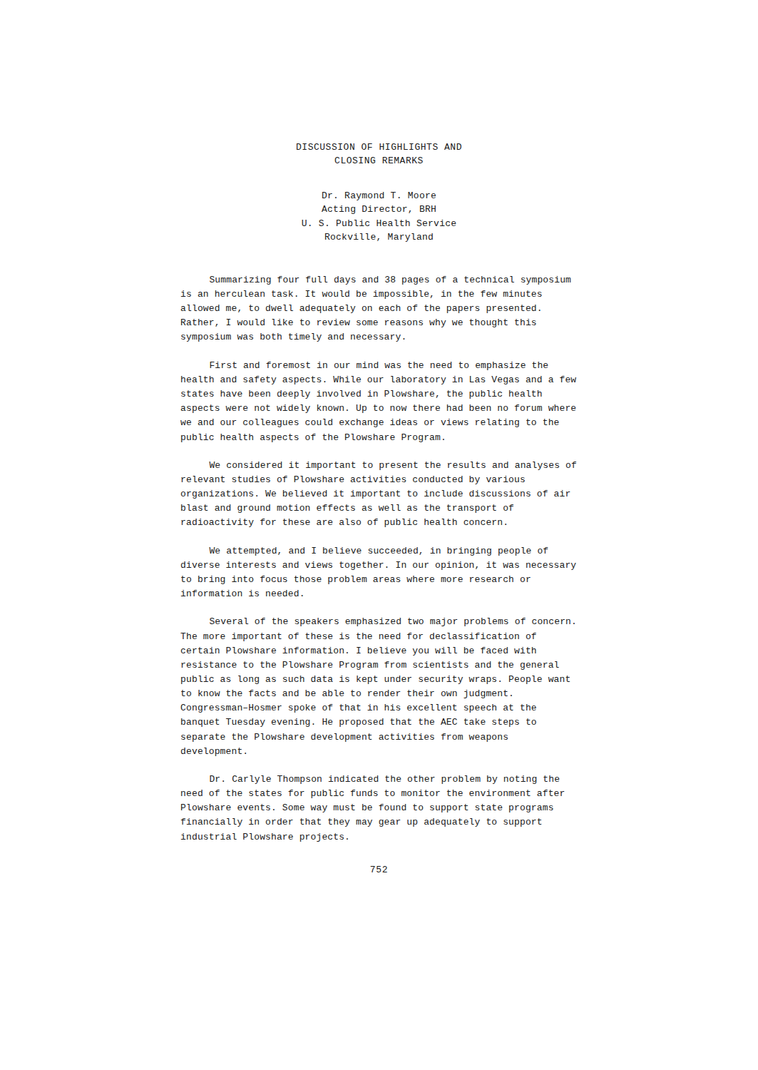DISCUSSION OF HIGHLIGHTS AND
CLOSING REMARKS
Dr. Raymond T. Moore Acting Director, BRH U. S. Public Health Service Rockville, Maryland
Summarizing four full days and 38 pages of a technical symposium is an herculean task. It would be impossible, in the few minutes allowed me, to dwell adequately on each of the papers presented. Rather, I would like to review some reasons why we thought this symposium was both timely and necessary.
First and foremost in our mind was the need to emphasize the health and safety aspects. While our laboratory in Las Vegas and a few states have been deeply involved in Plowshare, the public health aspects were not widely known. Up to now there had been no forum where we and our colleagues could exchange ideas or views relating to the public health aspects of the Plowshare Program.
We considered it important to present the results and analyses of relevant studies of Plowshare activities conducted by various organizations. We believed it important to include discussions of air blast and ground motion effects as well as the transport of radioactivity for these are also of public health concern.
We attempted, and I believe succeeded, in bringing people of diverse interests and views together. In our opinion, it was necessary to bring into focus those problem areas where more research or information is needed.
Several of the speakers emphasized two major problems of concern. The more important of these is the need for declassification of certain Plowshare information. I believe you will be faced with resistance to the Plowshare Program from scientists and the general public as long as such data is kept under security wraps. People want to know the facts and be able to render their own judgment. Congressman–Hosmer spoke of that in his excellent speech at the banquet Tuesday evening. He proposed that the AEC take steps to separate the Plowshare development activities from weapons development.
Dr. Carlyle Thompson indicated the other problem by noting the need of the states for public funds to monitor the environment after Plowshare events. Some way must be found to support state programs financially in order that they may gear up adequately to support industrial Plowshare projects.
752